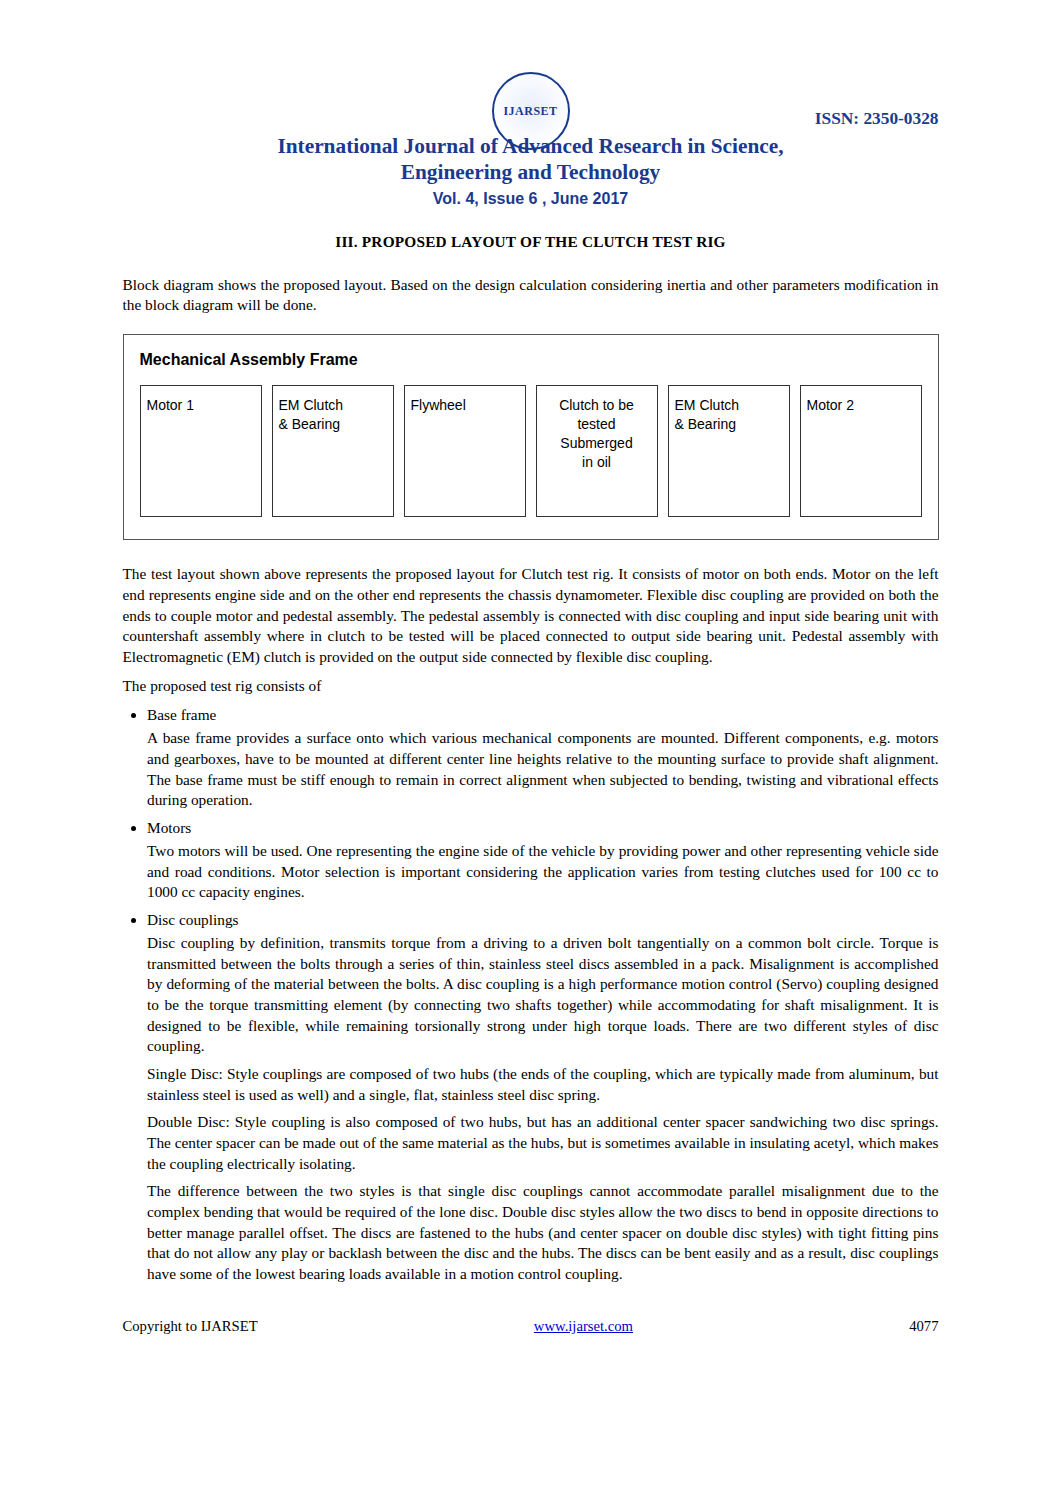IJARSET
ISSN: 2350-0328
International Journal of Advanced Research in Science,
Engineering and Technology
Vol. 4, Issue 6 , June 2017
III. PROPOSED LAYOUT OF THE CLUTCH TEST RIG
Block diagram shows the proposed layout. Based on the design calculation considering inertia and other parameters modification in the block diagram will be done.
Mechanical Assembly Frame
Motor 1
EM Clutch
& Bearing
Flywheel
Clutch to be
tested
Submerged
in oil
EM Clutch
& Bearing
Motor 2
The test layout shown above represents the proposed layout for Clutch test rig. It consists of motor on both ends. Motor on the left end represents engine side and on the other end represents the chassis dynamometer. Flexible disc coupling are provided on both the ends to couple motor and pedestal assembly. The pedestal assembly is connected with disc coupling and input side bearing unit with countershaft assembly where in clutch to be tested will be placed connected to output side bearing unit. Pedestal assembly with Electromagnetic (EM) clutch is provided on the output side connected by flexible disc coupling.
The proposed test rig consists of
Base frame
A base frame provides a surface onto which various mechanical components are mounted. Different components, e.g. motors and gearboxes, have to be mounted at different center line heights relative to the mounting surface to provide shaft alignment. The base frame must be stiff enough to remain in correct alignment when subjected to bending, twisting and vibrational effects during operation.
Motors
Two motors will be used. One representing the engine side of the vehicle by providing power and other representing vehicle side and road conditions. Motor selection is important considering the application varies from testing clutches used for 100 cc to 1000 cc capacity engines.
Disc couplings
Disc coupling by definition, transmits torque from a driving to a driven bolt tangentially on a common bolt circle. Torque is transmitted between the bolts through a series of thin, stainless steel discs assembled in a pack. Misalignment is accomplished by deforming of the material between the bolts. A disc coupling is a high performance motion control (Servo) coupling designed to be the torque transmitting element (by connecting two shafts together) while accommodating for shaft misalignment. It is designed to be flexible, while remaining torsionally strong under high torque loads. There are two different styles of disc coupling.
Single Disc: Style couplings are composed of two hubs (the ends of the coupling, which are typically made from aluminum, but stainless steel is used as well) and a single, flat, stainless steel disc spring.
Double Disc: Style coupling is also composed of two hubs, but has an additional center spacer sandwiching two disc springs. The center spacer can be made out of the same material as the hubs, but is sometimes available in insulating acetyl, which makes the coupling electrically isolating.
The difference between the two styles is that single disc couplings cannot accommodate parallel misalignment due to the complex bending that would be required of the lone disc. Double disc styles allow the two discs to bend in opposite directions to better manage parallel offset. The discs are fastened to the hubs (and center spacer on double disc styles) with tight fitting pins that do not allow any play or backlash between the disc and the hubs. The discs can be bent easily and as a result, disc couplings have some of the lowest bearing loads available in a motion control coupling.
Copyright to IJARSET www.ijarset.com 4077